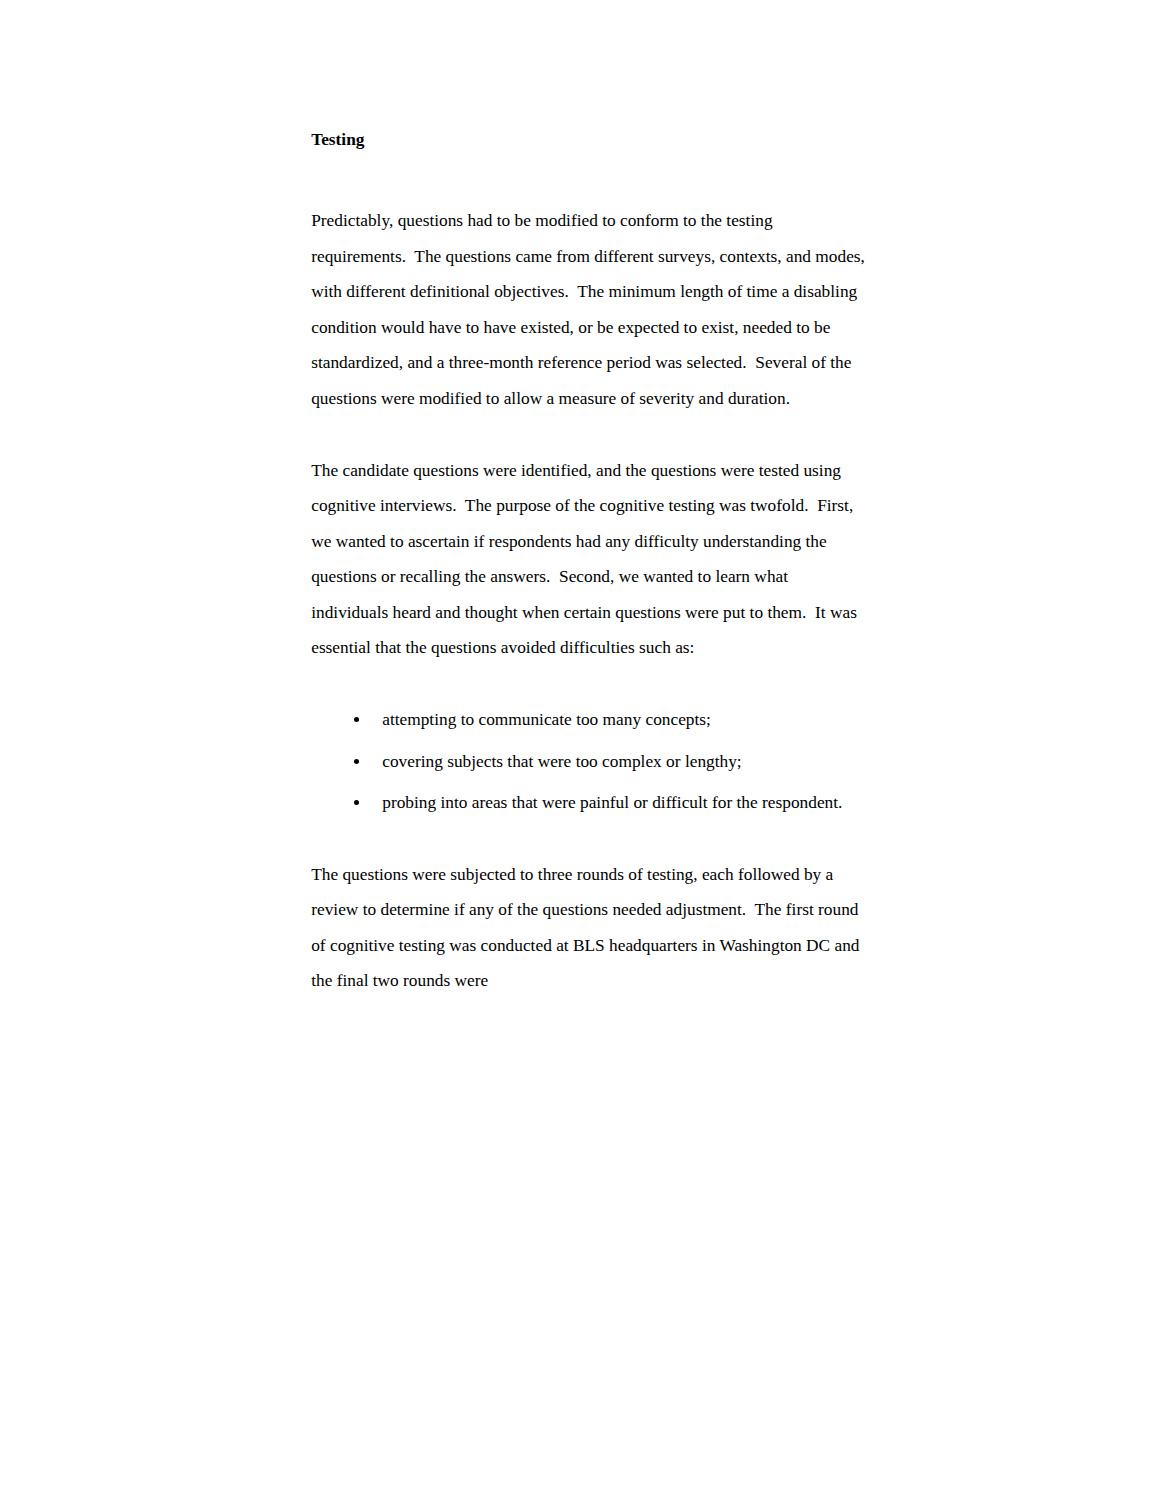Testing
Predictably, questions had to be modified to conform to the testing requirements. The questions came from different surveys, contexts, and modes, with different definitional objectives. The minimum length of time a disabling condition would have to have existed, or be expected to exist, needed to be standardized, and a three-month reference period was selected. Several of the questions were modified to allow a measure of severity and duration.
The candidate questions were identified, and the questions were tested using cognitive interviews. The purpose of the cognitive testing was twofold. First, we wanted to ascertain if respondents had any difficulty understanding the questions or recalling the answers. Second, we wanted to learn what individuals heard and thought when certain questions were put to them. It was essential that the questions avoided difficulties such as:
attempting to communicate too many concepts;
covering subjects that were too complex or lengthy;
probing into areas that were painful or difficult for the respondent.
The questions were subjected to three rounds of testing, each followed by a review to determine if any of the questions needed adjustment. The first round of cognitive testing was conducted at BLS headquarters in Washington DC and the final two rounds were